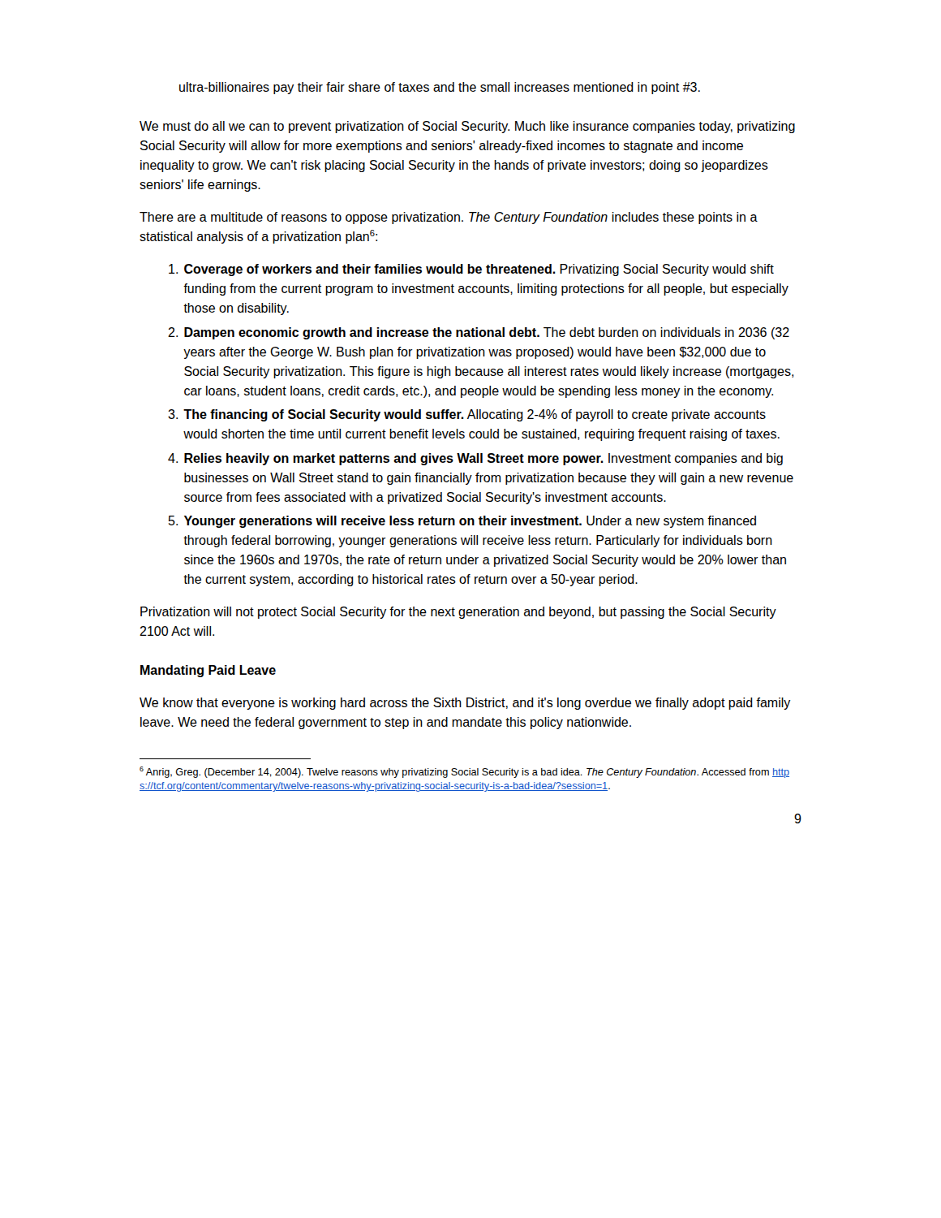ultra-billionaires pay their fair share of taxes and the small increases mentioned in point #3.
We must do all we can to prevent privatization of Social Security. Much like insurance companies today, privatizing Social Security will allow for more exemptions and seniors' already-fixed incomes to stagnate and income inequality to grow. We can't risk placing Social Security in the hands of private investors; doing so jeopardizes seniors' life earnings.
There are a multitude of reasons to oppose privatization. The Century Foundation includes these points in a statistical analysis of a privatization plan6:
Coverage of workers and their families would be threatened. Privatizing Social Security would shift funding from the current program to investment accounts, limiting protections for all people, but especially those on disability.
Dampen economic growth and increase the national debt. The debt burden on individuals in 2036 (32 years after the George W. Bush plan for privatization was proposed) would have been $32,000 due to Social Security privatization. This figure is high because all interest rates would likely increase (mortgages, car loans, student loans, credit cards, etc.), and people would be spending less money in the economy.
The financing of Social Security would suffer. Allocating 2-4% of payroll to create private accounts would shorten the time until current benefit levels could be sustained, requiring frequent raising of taxes.
Relies heavily on market patterns and gives Wall Street more power. Investment companies and big businesses on Wall Street stand to gain financially from privatization because they will gain a new revenue source from fees associated with a privatized Social Security's investment accounts.
Younger generations will receive less return on their investment. Under a new system financed through federal borrowing, younger generations will receive less return. Particularly for individuals born since the 1960s and 1970s, the rate of return under a privatized Social Security would be 20% lower than the current system, according to historical rates of return over a 50-year period.
Privatization will not protect Social Security for the next generation and beyond, but passing the Social Security 2100 Act will.
Mandating Paid Leave
We know that everyone is working hard across the Sixth District, and it's long overdue we finally adopt paid family leave. We need the federal government to step in and mandate this policy nationwide.
6 Anrig, Greg. (December 14, 2004). Twelve reasons why privatizing Social Security is a bad idea. The Century Foundation. Accessed from https://tcf.org/content/commentary/twelve-reasons-why-privatizing-social-security-is-a-bad-idea/?session=1.
9